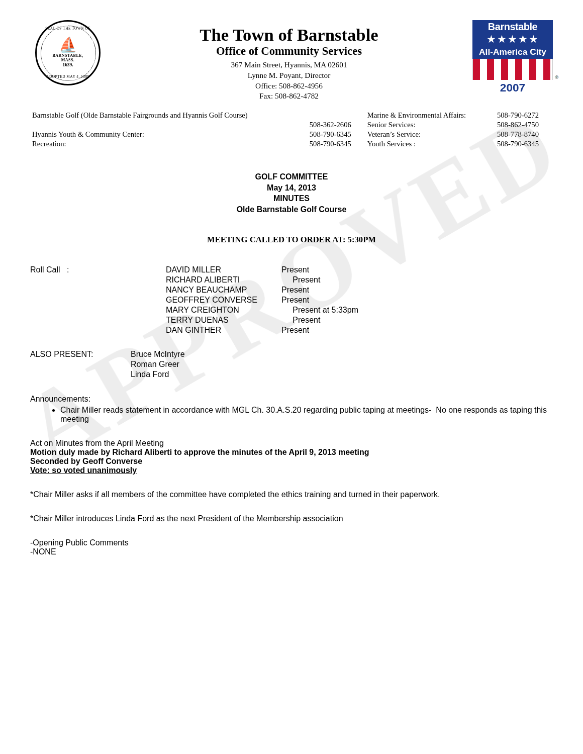APPROVED
SEAL OF THE TOWN OF
⛵
BARNSTABLE,
MASS.
1639.
ADOPTED MAY 4, 1889
The Town of Barnstable
Office of Community Services
367 Main Street, Hyannis, MA 02601
Lynne M. Poyant, Director
Office: 508-862-4956
Fax: 508-862-4782
Barnstable
★★★★★
All-America City
2007
| Barnstable Golf (Olde Barnstable Fairgrounds and Hyannis Golf Course) | | Marine & Environmental Affairs: | 508-790-6272 |
| | 508-362-2606 | Senior Services: | 508-862-4750 |
| Hyannis Youth & Community Center: | 508-790-6345 | Veteran’s Service: | 508-778-8740 |
| Recreation: | 508-790-6345 | Youth Services : | 508-790-6345 |
GOLF COMMITTEE
May 14, 2013
MINUTES
Olde Barnstable Golf Course
MEETING CALLED TO ORDER AT: 5:30PM
| Roll Call : | DAVID MILLER | Present |
| | RICHARD ALIBERTI | Present |
| | NANCY BEAUCHAMP | Present |
| | GEOFFREY CONVERSE | Present |
| | MARY CREIGHTON | Present at 5:33pm |
| | TERRY DUENAS | Present |
| | DAN GINTHER | Present |
| ALSO PRESENT: | Bruce McIntyre |
| | Roman Greer |
| | Linda Ford |
Announcements:
Chair Miller reads statement in accordance with MGL Ch. 30.A.S.20 regarding public taping at meetings- No one responds as taping this meeting
Act on Minutes from the April Meeting
Motion duly made by Richard Aliberti to approve the minutes of the April 9, 2013 meeting
Seconded by Geoff Converse
Vote: so voted unanimously
*Chair Miller asks if all members of the committee have completed the ethics training and turned in their paperwork.
*Chair Miller introduces Linda Ford as the next President of the Membership association
-Opening Public Comments
-NONE